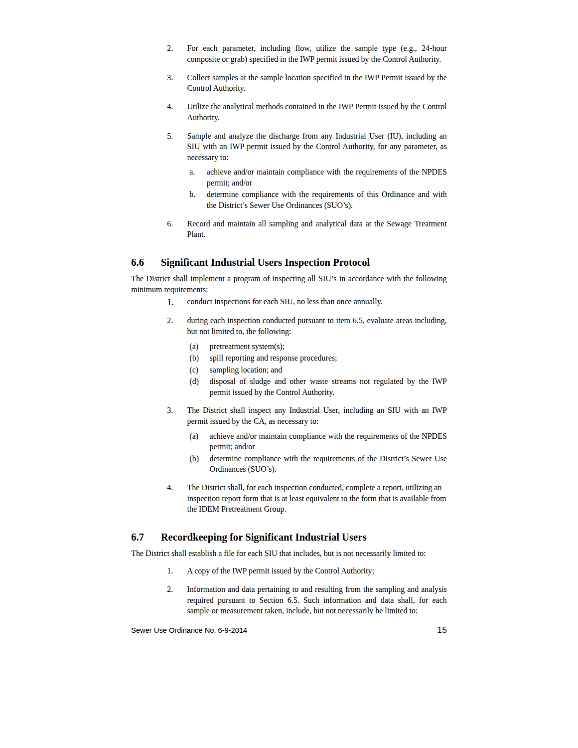2. For each parameter, including flow, utilize the sample type (e.g., 24-hour composite or grab) specified in the IWP permit issued by the Control Authority.
3. Collect samples at the sample location specified in the IWP Permit issued by the Control Authority.
4. Utilize the analytical methods contained in the IWP Permit issued by the Control Authority.
5. Sample and analyze the discharge from any Industrial User (IU), including an SIU with an IWP permit issued by the Control Authority, for any parameter, as necessary to:
a. achieve and/or maintain compliance with the requirements of the NPDES permit; and/or
b. determine compliance with the requirements of this Ordinance and with the District’s Sewer Use Ordinances (SUO’s).
6. Record and maintain all sampling and analytical data at the Sewage Treatment Plant.
6.6 Significant Industrial Users Inspection Protocol
The District shall implement a program of inspecting all SIU’s in accordance with the following minimum requirements:
1. conduct inspections for each SIU, no less than once annually.
2. during each inspection conducted pursuant to item 6.5, evaluate areas including, but not limited to, the following:
(a) pretreatment system(s);
(b) spill reporting and response procedures;
(c) sampling location; and
(d) disposal of sludge and other waste streams not regulated by the IWP permit issued by the Control Authority.
3. The District shall inspect any Industrial User, including an SIU with an IWP permit issued by the CA, as necessary to:
(a) achieve and/or maintain compliance with the requirements of the NPDES permit; and/or
(b) determine compliance with the requirements of the District’s Sewer Use Ordinances (SUO’s).
4. The District shall, for each inspection conducted, complete a report, utilizing an inspection report form that is at least equivalent to the form that is available from the IDEM Pretreatment Group.
6.7 Recordkeeping for Significant Industrial Users
The District shall establish a file for each SIU that includes, but is not necessarily limited to:
1. A copy of the IWP permit issued by the Control Authority;
2. Information and data pertaining to and resulting from the sampling and analysis required pursuant to Section 6.5. Such information and data shall, for each sample or measurement taken, include, but not necessarily be limited to:
Sewer Use Ordinance No. 6-9-2014 15